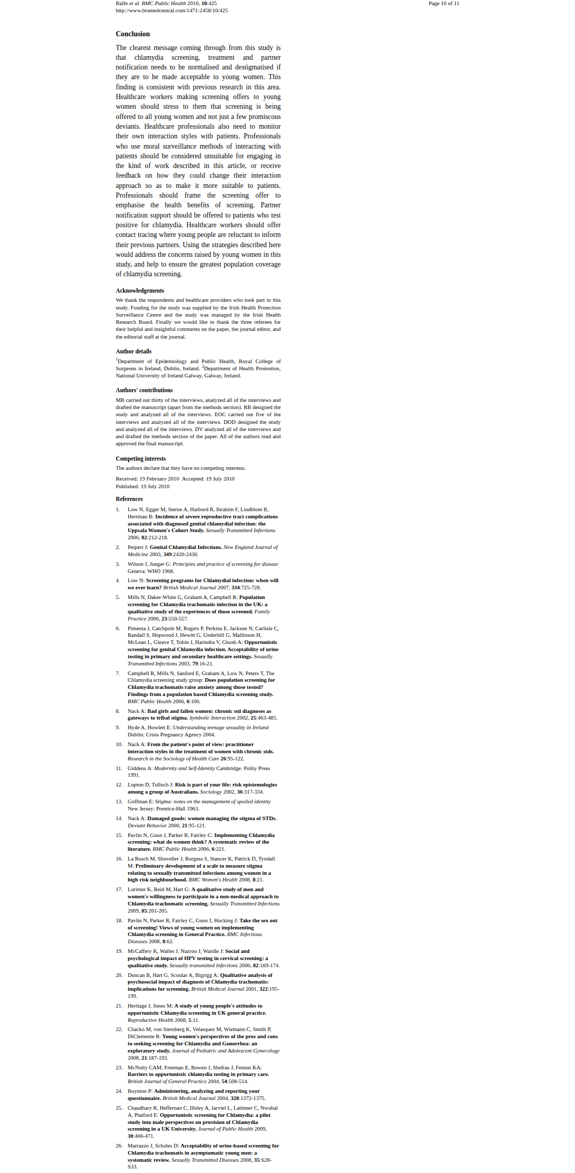Balfe et al. BMC Public Health 2010, 10:425
http://www.biomedcentral.com/1471-2458/10/425
Page 10 of 11
Conclusion
The clearest message coming through from this study is that chlamydia screening, treatment and partner notification needs to be normalised and destigmatised if they are to be made acceptable to young women. This finding is consistent with previous research in this area. Healthcare workers making screening offers to young women should stress to them that screening is being offered to all young women and not just a few promiscous deviants. Healthcare professionals also need to monitor their own interaction styles with patients. Professionals who use moral surveillance methods of interacting with patients should be considered unsuitable for engaging in the kind of work described in this article, or receive feedback on how they could change their interaction approach so as to make it more suitable to patients. Professionals should frame the screening offer to emphasise the health benefits of screening. Partner notification support should be offered to patients who test positive for chlamydia. Healthcare workers should offer contact tracing where young people are reluctant to inform their previous partners. Using the strategies described here would address the concerns raised by young women in this study, and help to ensure the greatest population coverage of chlamydia screening.
Acknowledgements
We thank the respondents and healthcare providers who took part in this study. Funding for the study was supplied by the Irish Health Protection Surveillance Centre and the study was managed by the Irish Health Research Board. Finally we would like to thank the three referees for their helpful and insightful comments on the paper, the journal editor, and the editorial staff at the journal.
Author details
1Department of Epidemiology and Public Health, Royal College of Surgeons in Ireland, Dublin, Ireland. 2Department of Health Promotion, National University of Ireland Galway, Galway, Ireland.
Authors' contributions
MB carried out thirty of the interviews, analyzed all of the interviews and drafted the manuscript (apart from the methods section). RB designed the study and analyzed all of the interviews. EOC carried out five of the interviews and analyzed all of the interviews. DOD designed the study and analyzed all of the interviews. DV analyzed all of the interviews and and drafted the methods section of the paper. All of the authors read and approved the final manuscript.
Competing interests
The authors declare that they have no competing interests.
Received: 19 February 2010 Accepted: 19 July 2010
Published: 19 July 2010
References
Low N, Egger M, Sterne A, Harbord R, Ibrahim F, Lindblom B, Herrman B: Incidence of severe reproductive tract complications associated with diagnosed genital chlamydial infection: the Uppsala Women's Cohort Study. Sexually Transmitted Infections 2006, 82:212-218.
Peipert J: Genital Chlamydial Infections. New England Journal of Medicine 2003, 349:2420-2430.
Wilson J, Junger G: Principles and practice of screening for disease Geneva: WHO 1968.
Low N: Screening programs for Chlamydial infection: when will we ever learn? British Medical Journal 2007, 334:725-728.
Mills N, Daker-White G, Graham A, Campbell R: Population screening for Chlamydia trachomatis infection in the UK: a qualitative study of the experiences of those screened. Family Practice 2006, 23:550-557.
Pimenta J, Catchpole M, Rogers P, Perkins E, Jackson N, Carlisle C, Randall S, Hopwood J, Hewitt G, Underhill G, Mallinson H, McLean L, Gleave T, Tobin J, Harindra V, Ghosh A: Opportunistic screening for genital Chlamydia infection. Acceptability of urine testing in primary and secondary healthcare settings. Sexually Transmitted Infections 2003, 79:16-21.
Campbell R, Mills N, Sanford E, Graham A, Low N, Peters T, The Chlamydia screening study group: Does population screening for Chlamydia trachomatis raise anxiety among those tested? Findings from a population based Chlamydia screening study. BMC Public Health 2006, 6:106.
Nack A: Bad girls and fallen women: chronic std diagnoses as gateways to tribal stigma. Symbolic Interaction 2002, 25:463-485.
Hyde A, Howlett E: Understanding teenage sexuality in Ireland Dublin: Crisis Pregnancy Agency 2004.
Nack A: From the patient's point of view: practitioner interaction styles in the treatment of women with chronic stds. Research in the Sociology of Health Care 26:95-122.
Giddens A: Modernity and Self-Identity Cambridge: Polity Press 1991.
Lupton D, Tulloch J: Risk is part of your life: risk epistemologies among a group of Australians. Sociology 2002, 36:317-334.
Goffman E: Stigma: notes on the management of spoiled identity New Jersey: Prentice-Hall 1963.
Nack A: Damaged goods: women managing the stigma of STDs. Deviant Behavior 2000, 21:95-121.
Pavlin N, Gunn J, Parker R, Fairley C: Implementing Chlamydia screening: what do women think? A systematic review of the literature. BMC Public Health 2006, 6:221.
La Rusch M, Shoveller J, Burgess S, Stancer K, Patrick D, Tyndall M: Preliminary development of a scale to measure stigma relating to sexually transmitted infections among women in a high risk neighbourhood. BMC Women's Health 2008, 8:21.
Lorimer K, Reid M, Hart G: A qualitative study of men and women's willingness to participate in a non-medical approach to Chlamydia trachomatic screening. Sexually Transmitted Infections 2009, 85:201-205.
Pavlin N, Parker R, Fairley C, Gunn J, Hocking J: Take the sex out of screening! Views of young women on implementing Chlamydia screening in General Practice. BMC Infectious Diseases 2008, 8:62.
McCaffery K, Waller J, Nazroo J, Wardle J: Social and psychological impact of HPV testing in cervical screening: a qualitative study. Sexually transmitted Infections 2006, 82:169-174.
Duncan B, Hart G, Scoular A, Bigrigg A: Qualitative analysis of psychosocial impact of diagnosis of Chlamydia trachomatis: implications for screening. British Medical Journal 2001, 322:195-199.
Heritage J, Jones M: A study of young people's attitudes to opportunistic Chlamydia screening in UK general practice. Reproductive Health 2008, 5:11.
Chacko M, von Sternberg K, Velasquez M, Wiemann C, Smith P, DiClemente R: Young women's perspectives of the pros and cons to seeking screening for Chlamydia and Gonorrhea: an exploratory study. Journal of Pediatric and Adolescent Gynecology 2008, 21:187-193.
McNulty CAM, Freeman E, Bowen J, Shefras J, Fenton KA: Barriers to opportunistic chlamydia testing in primary care. British Journal of General Practice 2004, 54:508-514.
Boynton P: Administering, analyzing and reporting your questionnaire. British Medical Journal 2004, 328:1372-1375.
Chaudhary R, Heffernan C, Illsley A, Jarviel L, Lattimer C, Nwubal A, Platford E: Opportunistic screening for Chlamydia: a pilot study into male perspectives on provision of Chlamydia screening in a UK University. Journal of Public Health 2009, 30:466-471.
Marrazzo J, Scholes D: Acceptability of urine-based screening for Chlamydia trachomatis in asymptomatic young men: a systematic review. Sexually Transmitted Diseases 2008, 35:S28-S33.